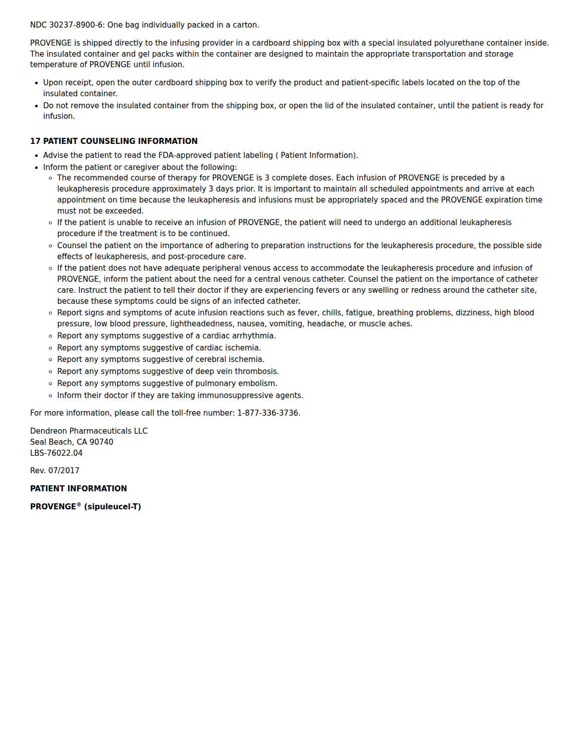NDC 30237-8900-6: One bag individually packed in a carton.
PROVENGE is shipped directly to the infusing provider in a cardboard shipping box with a special insulated polyurethane container inside. The insulated container and gel packs within the container are designed to maintain the appropriate transportation and storage temperature of PROVENGE until infusion.
Upon receipt, open the outer cardboard shipping box to verify the product and patient-specific labels located on the top of the insulated container.
Do not remove the insulated container from the shipping box, or open the lid of the insulated container, until the patient is ready for infusion.
17 PATIENT COUNSELING INFORMATION
Advise the patient to read the FDA-approved patient labeling ( Patient Information).
Inform the patient or caregiver about the following:
The recommended course of therapy for PROVENGE is 3 complete doses. Each infusion of PROVENGE is preceded by a leukapheresis procedure approximately 3 days prior. It is important to maintain all scheduled appointments and arrive at each appointment on time because the leukapheresis and infusions must be appropriately spaced and the PROVENGE expiration time must not be exceeded.
If the patient is unable to receive an infusion of PROVENGE, the patient will need to undergo an additional leukapheresis procedure if the treatment is to be continued.
Counsel the patient on the importance of adhering to preparation instructions for the leukapheresis procedure, the possible side effects of leukapheresis, and post-procedure care.
If the patient does not have adequate peripheral venous access to accommodate the leukapheresis procedure and infusion of PROVENGE, inform the patient about the need for a central venous catheter. Counsel the patient on the importance of catheter care. Instruct the patient to tell their doctor if they are experiencing fevers or any swelling or redness around the catheter site, because these symptoms could be signs of an infected catheter.
Report signs and symptoms of acute infusion reactions such as fever, chills, fatigue, breathing problems, dizziness, high blood pressure, low blood pressure, lightheadedness, nausea, vomiting, headache, or muscle aches.
Report any symptoms suggestive of a cardiac arrhythmia.
Report any symptoms suggestive of cardiac ischemia.
Report any symptoms suggestive of cerebral ischemia.
Report any symptoms suggestive of deep vein thrombosis.
Report any symptoms suggestive of pulmonary embolism.
Inform their doctor if they are taking immunosuppressive agents.
For more information, please call the toll-free number: 1-877-336-3736.
Dendreon Pharmaceuticals LLC
Seal Beach, CA 90740
LBS-76022.04
Rev. 07/2017
PATIENT INFORMATION
PROVENGE® (sipuleucel-T)